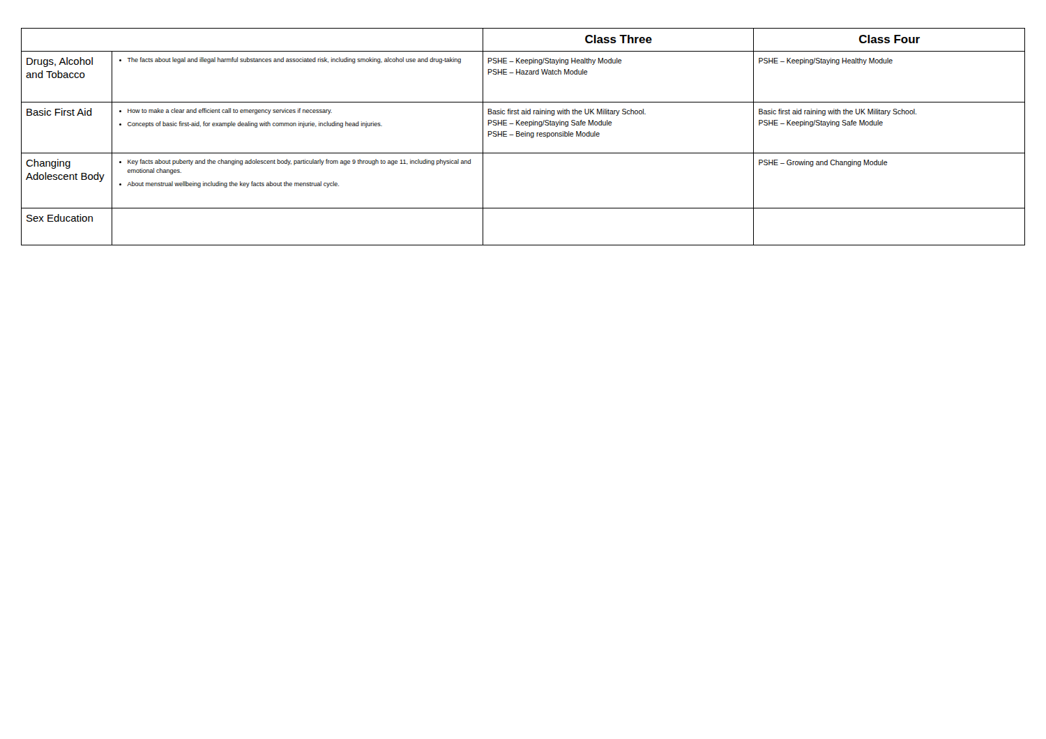| | Class Three | Class Four |
| --- | --- | --- |
| Drugs, Alcohol and Tobacco | The facts about legal and illegal harmful substances and associated risk, including smoking, alcohol use and drug-taking | PSHE – Keeping/Staying Healthy Module PSHE – Hazard Watch Module | PSHE – Keeping/Staying Healthy Module |
| Basic First Aid | How to make a clear and efficient call to emergency services if necessary. Concepts of basic first-aid, for example dealing with common injurie, including head injuries. | Basic first aid raining with the UK Military School. PSHE – Keeping/Staying Safe Module PSHE – Being responsible Module | Basic first aid raining with the UK Military School. PSHE – Keeping/Staying Safe Module |
| Changing Adolescent Body | Key facts about puberty and the changing adolescent body, particularly from age 9 through to age 11, including physical and emotional changes. About menstrual wellbeing including the key facts about the menstrual cycle. | | PSHE – Growing and Changing Module |
| Sex Education | | | |